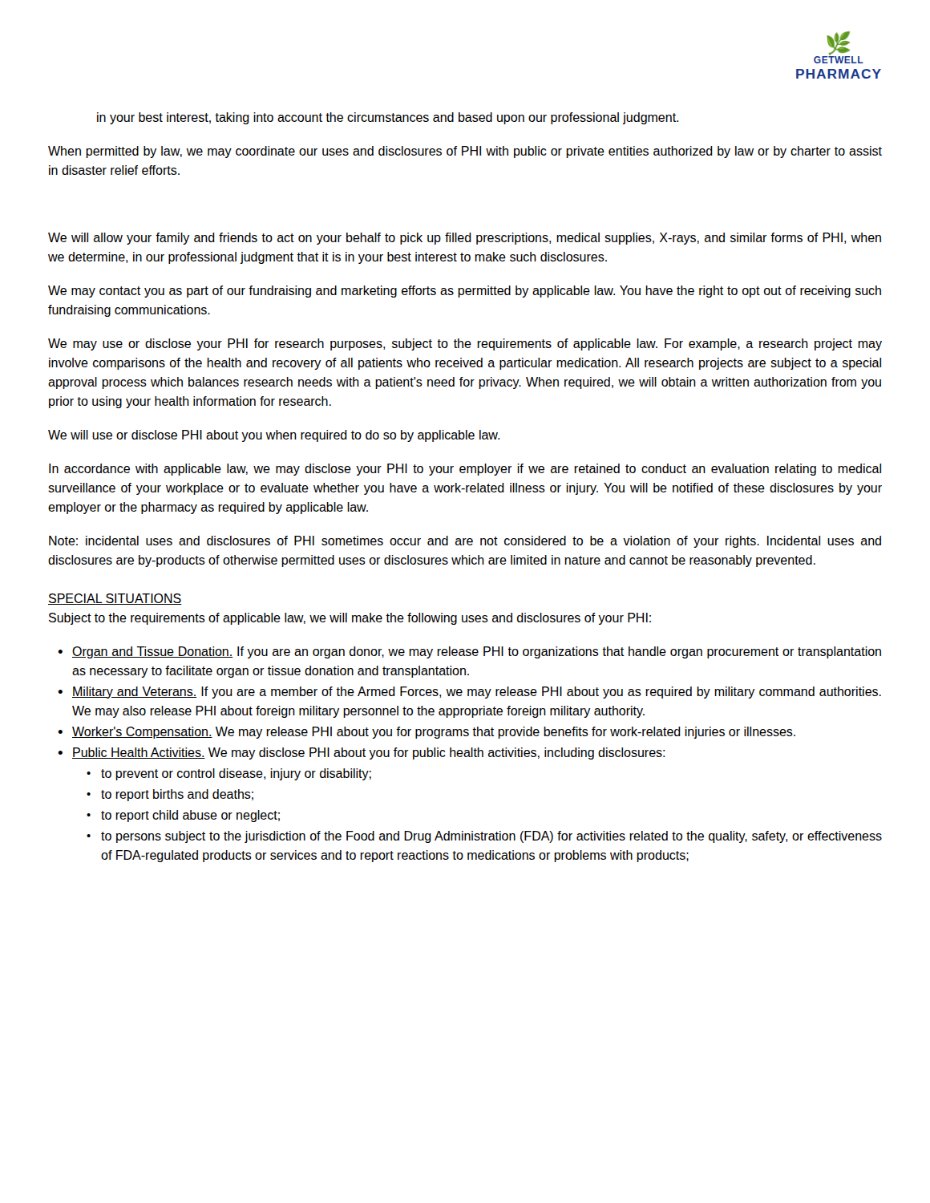🌿
GETWELL
PHARMACY
in your best interest, taking into account the circumstances and based upon our professional judgment.
When permitted by law, we may coordinate our uses and disclosures of PHI with public or private entities authorized by law or by charter to assist in disaster relief efforts.
We will allow your family and friends to act on your behalf to pick up filled prescriptions, medical supplies, X-rays, and similar forms of PHI, when we determine, in our professional judgment that it is in your best interest to make such disclosures.
We may contact you as part of our fundraising and marketing efforts as permitted by applicable law. You have the right to opt out of receiving such fundraising communications.
We may use or disclose your PHI for research purposes, subject to the requirements of applicable law. For example, a research project may involve comparisons of the health and recovery of all patients who received a particular medication. All research projects are subject to a special approval process which balances research needs with a patient's need for privacy. When required, we will obtain a written authorization from you prior to using your health information for research.
We will use or disclose PHI about you when required to do so by applicable law.
In accordance with applicable law, we may disclose your PHI to your employer if we are retained to conduct an evaluation relating to medical surveillance of your workplace or to evaluate whether you have a work-related illness or injury. You will be notified of these disclosures by your employer or the pharmacy as required by applicable law.
Note: incidental uses and disclosures of PHI sometimes occur and are not considered to be a violation of your rights. Incidental uses and disclosures are by-products of otherwise permitted uses or disclosures which are limited in nature and cannot be reasonably prevented.
SPECIAL SITUATIONS
Subject to the requirements of applicable law, we will make the following uses and disclosures of your PHI:
Organ and Tissue Donation. If you are an organ donor, we may release PHI to organizations that handle organ procurement or transplantation as necessary to facilitate organ or tissue donation and transplantation.
Military and Veterans. If you are a member of the Armed Forces, we may release PHI about you as required by military command authorities. We may also release PHI about foreign military personnel to the appropriate foreign military authority.
Worker's Compensation. We may release PHI about you for programs that provide benefits for work-related injuries or illnesses.
Public Health Activities. We may disclose PHI about you for public health activities, including disclosures:
to prevent or control disease, injury or disability;
to report births and deaths;
to report child abuse or neglect;
to persons subject to the jurisdiction of the Food and Drug Administration (FDA) for activities related to the quality, safety, or effectiveness of FDA-regulated products or services and to report reactions to medications or problems with products;